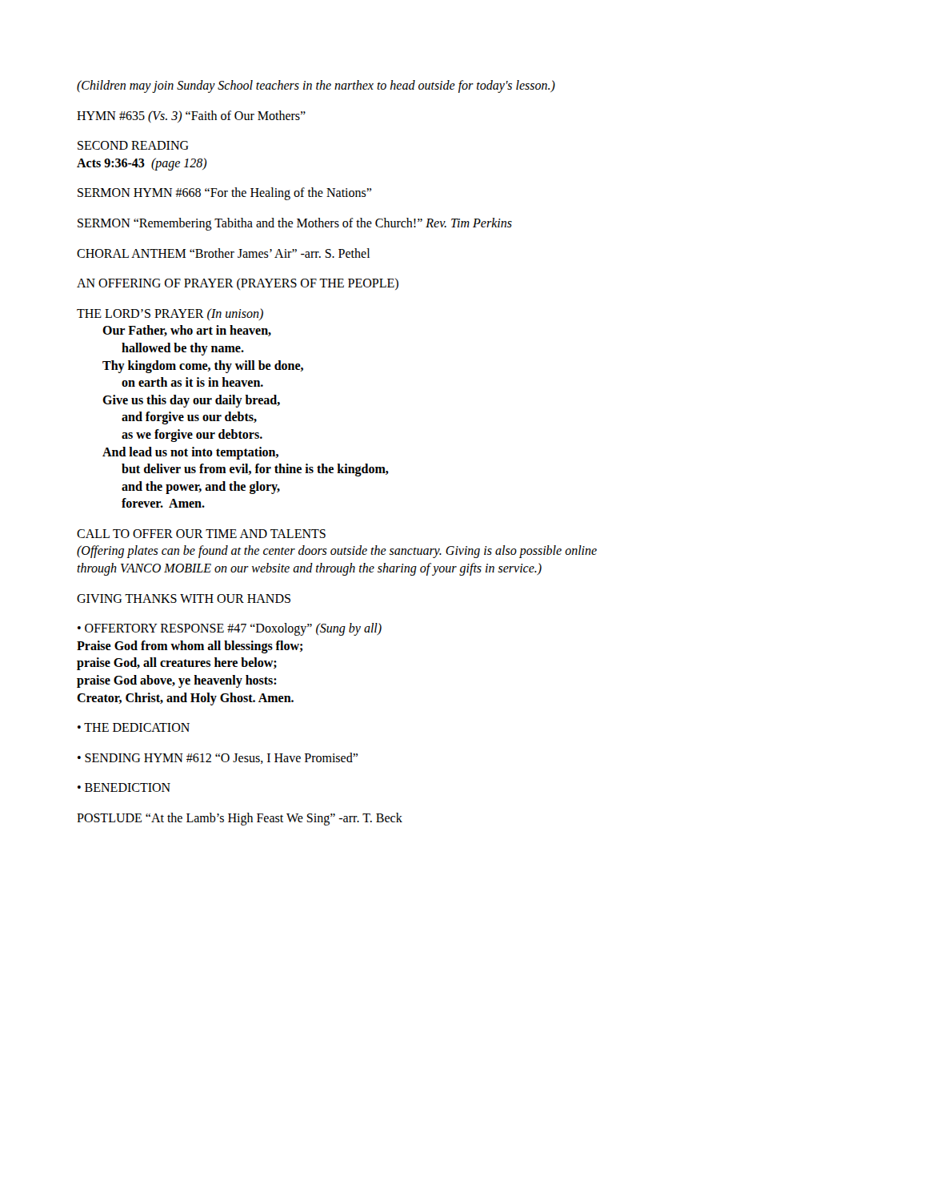(Children may join Sunday School teachers in the narthex to head outside for today's lesson.)
HYMN #635 (Vs. 3) “Faith of Our Mothers”
SECOND READING
Acts 9:36-43 (page 128)
SERMON HYMN #668 “For the Healing of the Nations”
SERMON “Remembering Tabitha and the Mothers of the Church!” Rev. Tim Perkins
CHORAL ANTHEM “Brother James’ Air” -arr. S. Pethel
AN OFFERING OF PRAYER (PRAYERS OF THE PEOPLE)
THE LORD’S PRAYER (In unison)
Our Father, who art in heaven,
hallowed be thy name.
Thy kingdom come, thy will be done,
on earth as it is in heaven.
Give us this day our daily bread,
and forgive us our debts,
as we forgive our debtors.
And lead us not into temptation,
but deliver us from evil, for thine is the kingdom,
and the power, and the glory,
forever. Amen.
CALL TO OFFER OUR TIME AND TALENTS
(Offering plates can be found at the center doors outside the sanctuary. Giving is also possible online through VANCO MOBILE on our website and through the sharing of your gifts in service.)
GIVING THANKS WITH OUR HANDS
• OFFERTORY RESPONSE #47 “Doxology” (Sung by all)
Praise God from whom all blessings flow;
praise God, all creatures here below;
praise God above, ye heavenly hosts:
Creator, Christ, and Holy Ghost. Amen.
• THE DEDICATION
• SENDING HYMN #612 “O Jesus, I Have Promised”
• BENEDICTION
POSTLUDE “At the Lamb’s High Feast We Sing” -arr. T. Beck